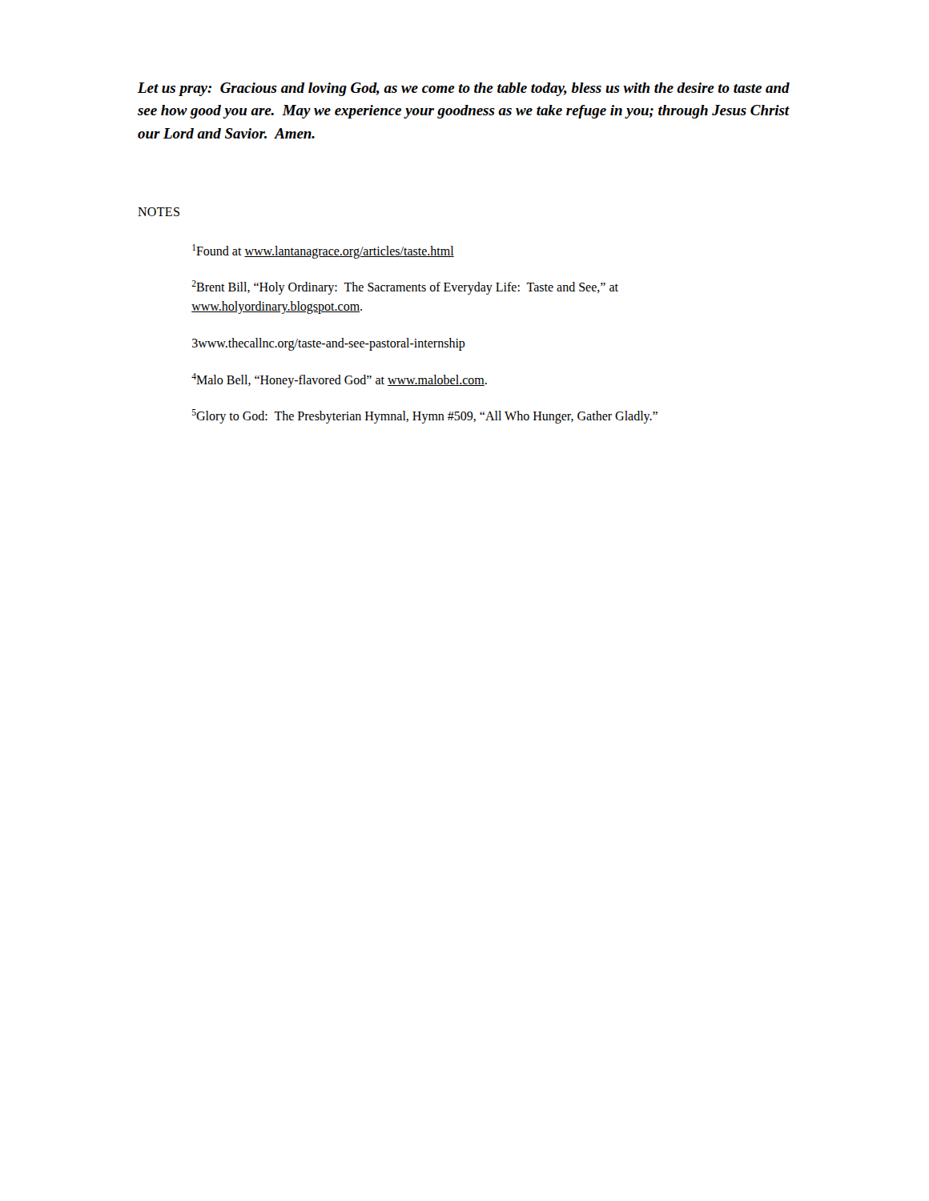Let us pray: Gracious and loving God, as we come to the table today, bless us with the desire to taste and see how good you are. May we experience your goodness as we take refuge in you; through Jesus Christ our Lord and Savior. Amen.
NOTES
1 Found at www.lantanagrace.org/articles/taste.html
2 Brent Bill, “Holy Ordinary: The Sacraments of Everyday Life: Taste and See,” at www.holyordinary.blogspot.com.
3www.thecallnc.org/taste-and-see-pastoral-internship
4 Malo Bell, “Honey-flavored God” at www.malobel.com.
5 Glory to God: The Presbyterian Hymnal, Hymn #509, “All Who Hunger, Gather Gladly.”